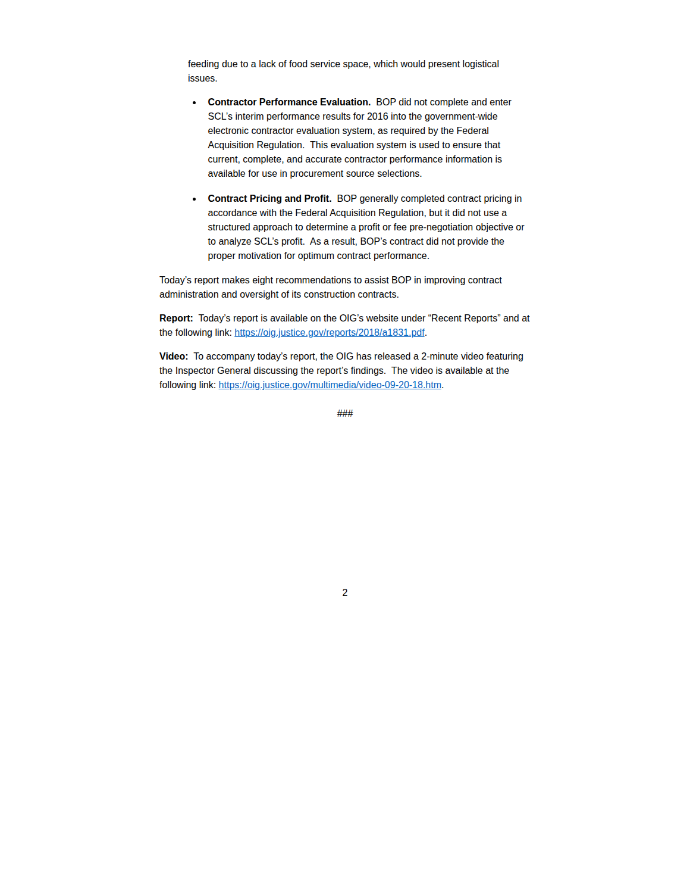feeding due to a lack of food service space, which would present logistical issues.
Contractor Performance Evaluation. BOP did not complete and enter SCL’s interim performance results for 2016 into the government-wide electronic contractor evaluation system, as required by the Federal Acquisition Regulation. This evaluation system is used to ensure that current, complete, and accurate contractor performance information is available for use in procurement source selections.
Contract Pricing and Profit. BOP generally completed contract pricing in accordance with the Federal Acquisition Regulation, but it did not use a structured approach to determine a profit or fee pre-negotiation objective or to analyze SCL’s profit. As a result, BOP’s contract did not provide the proper motivation for optimum contract performance.
Today’s report makes eight recommendations to assist BOP in improving contract administration and oversight of its construction contracts.
Report: Today’s report is available on the OIG’s website under “Recent Reports” and at the following link: https://oig.justice.gov/reports/2018/a1831.pdf.
Video: To accompany today’s report, the OIG has released a 2-minute video featuring the Inspector General discussing the report’s findings. The video is available at the following link: https://oig.justice.gov/multimedia/video-09-20-18.htm.
###
2